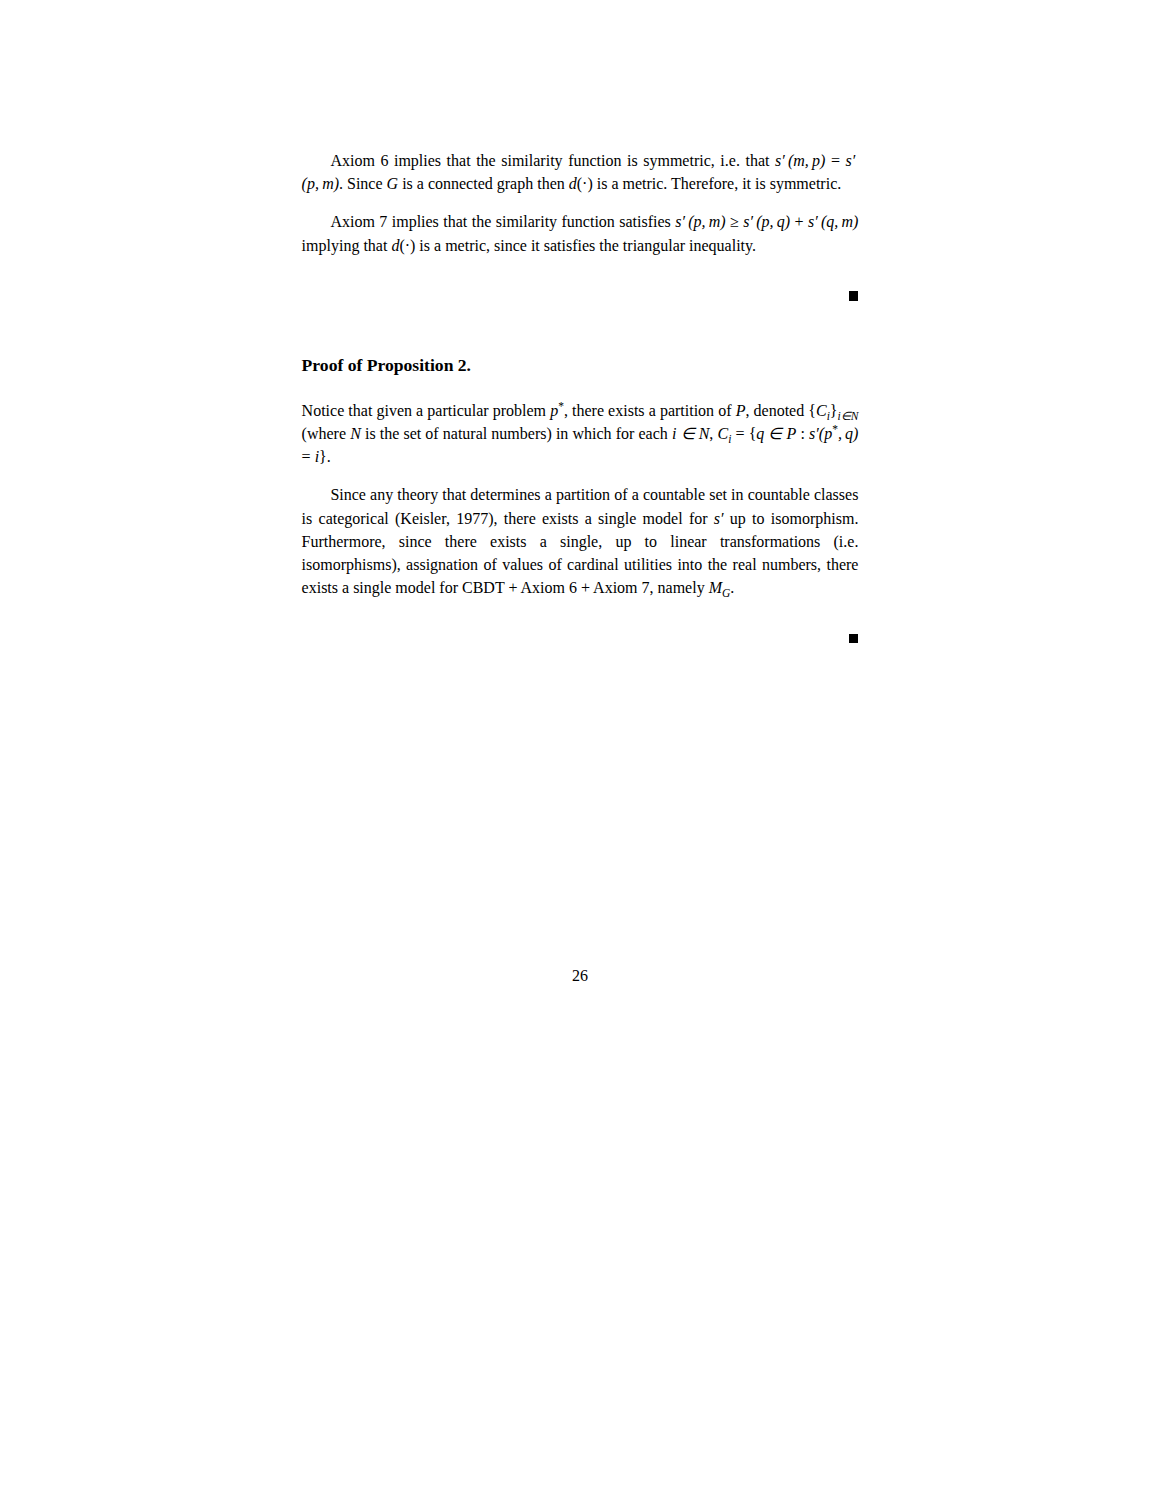Axiom 6 implies that the similarity function is symmetric, i.e. that s′ (m, p) = s′ (p, m). Since G is a connected graph then d(·) is a metric. Therefore, it is symmetric.
Axiom 7 implies that the similarity function satisfies s′ (p, m) ≥ s′ (p, q) + s′ (q, m) implying that d(·) is a metric, since it satisfies the triangular inequality.
Proof of Proposition 2.
Notice that given a particular problem p*, there exists a partition of P, denoted {Ci}i∈N (where N is the set of natural numbers) in which for each i ∈ N, Ci = {q ∈ P : s′(p*, q) = i}.
Since any theory that determines a partition of a countable set in countable classes is categorical (Keisler, 1977), there exists a single model for s′ up to isomorphism. Furthermore, since there exists a single, up to linear transformations (i.e. isomorphisms), assignation of values of cardinal utilities into the real numbers, there exists a single model for CBDT + Axiom 6 + Axiom 7, namely MG.
26